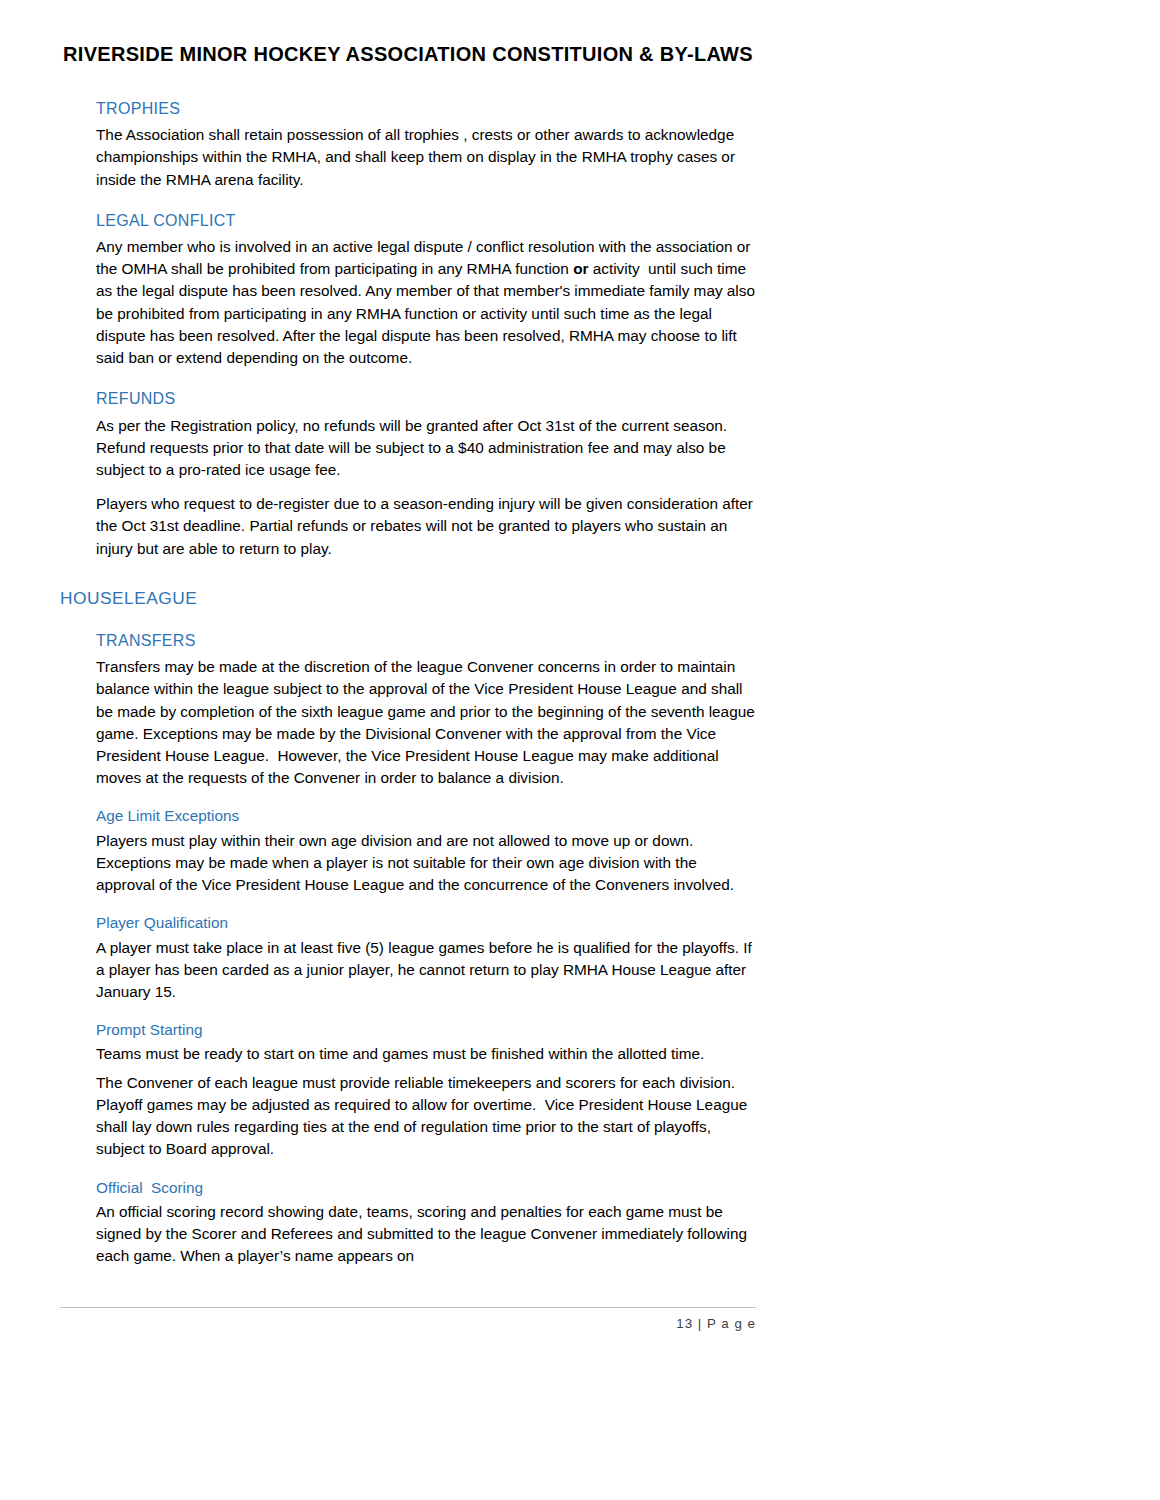RIVERSIDE MINOR HOCKEY ASSOCIATION CONSTITUION & BY-LAWS
TROPHIES
The Association shall retain possession of all trophies , crests or other awards to acknowledge championships within the RMHA, and shall keep them on display in the RMHA trophy cases or inside the RMHA arena facility.
LEGAL CONFLICT
Any member who is involved in an active legal dispute / conflict resolution with the association or the OMHA shall be prohibited from participating in any RMHA function or activity until such time as the legal dispute has been resolved. Any member of that member's immediate family may also be prohibited from participating in any RMHA function or activity until such time as the legal dispute has been resolved. After the legal dispute has been resolved, RMHA may choose to lift said ban or extend depending on the outcome.
REFUNDS
As per the Registration policy, no refunds will be granted after Oct 31st of the current season. Refund requests prior to that date will be subject to a $40 administration fee and may also be subject to a pro-rated ice usage fee.
Players who request to de-register due to a season-ending injury will be given consideration after the Oct 31st deadline. Partial refunds or rebates will not be granted to players who sustain an injury but are able to return to play.
HOUSELEAGUE
TRANSFERS
Transfers may be made at the discretion of the league Convener concerns in order to maintain balance within the league subject to the approval of the Vice President House League and shall be made by completion of the sixth league game and prior to the beginning of the seventh league game. Exceptions may be made by the Divisional Convener with the approval from the Vice President House League. However, the Vice President House League may make additional moves at the requests of the Convener in order to balance a division.
Age Limit Exceptions
Players must play within their own age division and are not allowed to move up or down. Exceptions may be made when a player is not suitable for their own age division with the approval of the Vice President House League and the concurrence of the Conveners involved.
Player Qualification
A player must take place in at least five (5) league games before he is qualified for the playoffs. If a player has been carded as a junior player, he cannot return to play RMHA House League after January 15.
Prompt Starting
Teams must be ready to start on time and games must be finished within the allotted time.
The Convener of each league must provide reliable timekeepers and scorers for each division. Playoff games may be adjusted as required to allow for overtime. Vice President House League shall lay down rules regarding ties at the end of regulation time prior to the start of playoffs, subject to Board approval.
Official Scoring
An official scoring record showing date, teams, scoring and penalties for each game must be signed by the Scorer and Referees and submitted to the league Convener immediately following each game. When a player’s name appears on
13 | P a g e